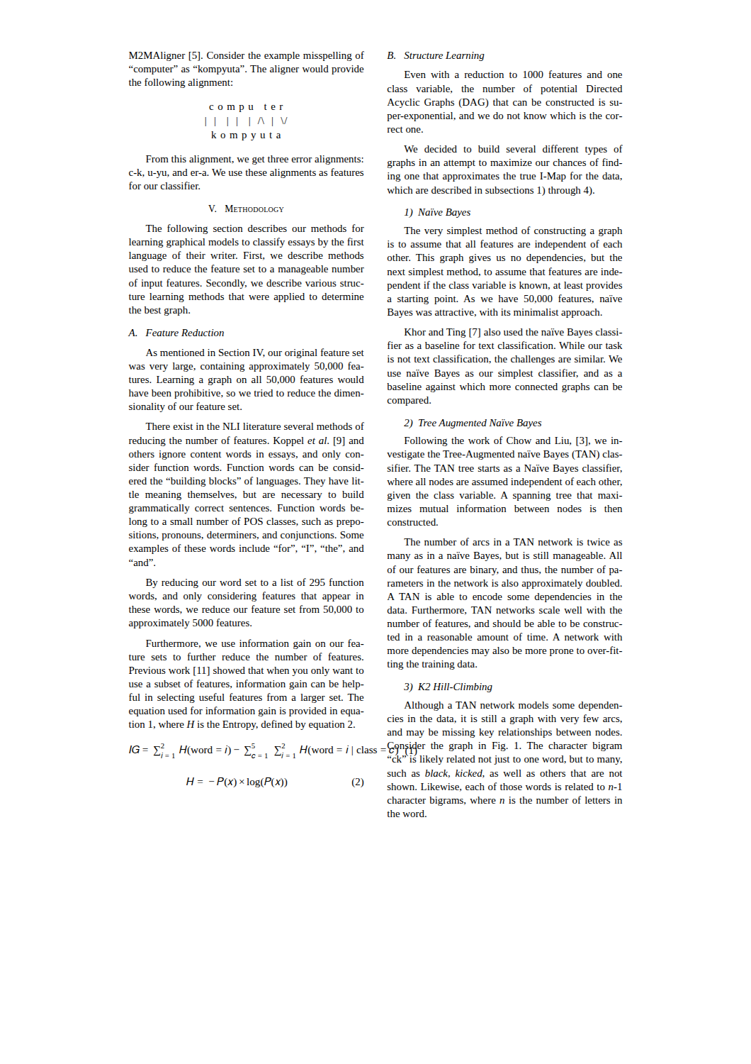M2MAligner [5]. Consider the example misspelling of “computer” as “kompyuta”. The aligner would provide the following alignment:
c o m p u t e r
| | | | | /\ | \/
k o m p y u t a
From this alignment, we get three error alignments: c-k, u-yu, and er-a. We use these alignments as features for our classifier.
V. Methodology
The following section describes our methods for learning graphical models to classify essays by the first language of their writer. First, we describe methods used to reduce the feature set to a manageable number of input features. Secondly, we describe various structure learning methods that were applied to determine the best graph.
A. Feature Reduction
As mentioned in Section IV, our original feature set was very large, containing approximately 50,000 features. Learning a graph on all 50,000 features would have been prohibitive, so we tried to reduce the dimensionality of our feature set.
There exist in the NLI literature several methods of reducing the number of features. Koppel et al. [9] and others ignore content words in essays, and only consider function words. Function words can be considered the “building blocks” of languages. They have little meaning themselves, but are necessary to build grammatically correct sentences. Function words belong to a small number of POS classes, such as prepositions, pronouns, determiners, and conjunctions. Some examples of these words include “for”, “I”, “the”, and “and”.
By reducing our word set to a list of 295 function words, and only considering features that appear in these words, we reduce our feature set from 50,000 to approximately 5000 features.
Furthermore, we use information gain on our feature sets to further reduce the number of features. Previous work [11] showed that when you only want to use a subset of features, information gain can be helpful in selecting useful features from a larger set. The equation used for information gain is provided in equation 1, where H is the Entropy, defined by equation 2.
IG= ∑ i=1 2 H (word=i) − ∑ c=1 5 ∑ i=1 2 H (word=i|class=c)
(1)
H=−P(x) × log(P(x))
(2)
B. Structure Learning
Even with a reduction to 1000 features and one class variable, the number of potential Directed Acyclic Graphs (DAG) that can be constructed is super-exponential, and we do not know which is the correct one.
We decided to build several different types of graphs in an attempt to maximize our chances of finding one that approximates the true I-Map for the data, which are described in subsections 1) through 4).
1) Naïve Bayes
The very simplest method of constructing a graph is to assume that all features are independent of each other. This graph gives us no dependencies, but the next simplest method, to assume that features are independent if the class variable is known, at least provides a starting point. As we have 50,000 features, naïve Bayes was attractive, with its minimalist approach.
Khor and Ting [7] also used the naïve Bayes classifier as a baseline for text classification. While our task is not text classification, the challenges are similar. We use naïve Bayes as our simplest classifier, and as a baseline against which more connected graphs can be compared.
2) Tree Augmented Naïve Bayes
Following the work of Chow and Liu, [3], we investigate the Tree-Augmented naïve Bayes (TAN) classifier. The TAN tree starts as a Naïve Bayes classifier, where all nodes are assumed independent of each other, given the class variable. A spanning tree that maximizes mutual information between nodes is then constructed.
The number of arcs in a TAN network is twice as many as in a naïve Bayes, but is still manageable. All of our features are binary, and thus, the number of parameters in the network is also approximately doubled. A TAN is able to encode some dependencies in the data. Furthermore, TAN networks scale well with the number of features, and should be able to be constructed in a reasonable amount of time. A network with more dependencies may also be more prone to over-fitting the training data.
3) K2 Hill-Climbing
Although a TAN network models some dependencies in the data, it is still a graph with very few arcs, and may be missing key relationships between nodes. Consider the graph in Fig. 1. The character bigram “ck” is likely related not just to one word, but to many, such as black, kicked, as well as others that are not shown. Likewise, each of those words is related to n-1 character bigrams, where n is the number of letters in the word.